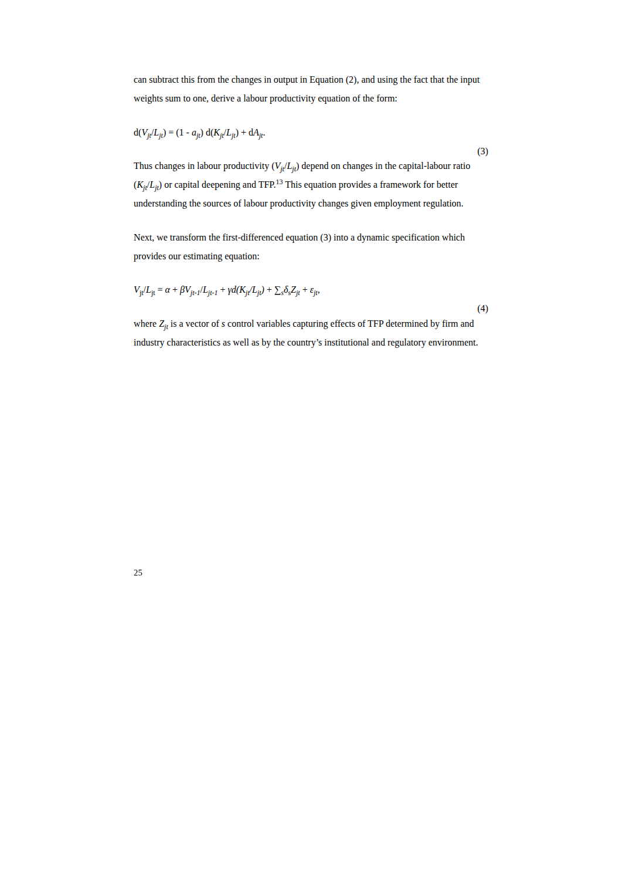can subtract this from the changes in output in Equation (2), and using the fact that the input weights sum to one, derive a labour productivity equation of the form:
d(Vjt/Ljt) = (1 - ajt) d(Kjt/Ljt) + dAjt. (3)
Thus changes in labour productivity (Vjt/Ljt) depend on changes in the capital-labour ratio (Kjt/Ljt) or capital deepening and TFP.13 This equation provides a framework for better understanding the sources of labour productivity changes given employment regulation.
Next, we transform the first-differenced equation (3) into a dynamic specification which provides our estimating equation:
Vjt/Ljt = α + βVjt-1/Ljt-1 + γd(Kjt/Ljt) + ∑sδsZjt + εjt, (4)
where Zjt is a vector of s control variables capturing effects of TFP determined by firm and industry characteristics as well as by the country’s institutional and regulatory environment.
25